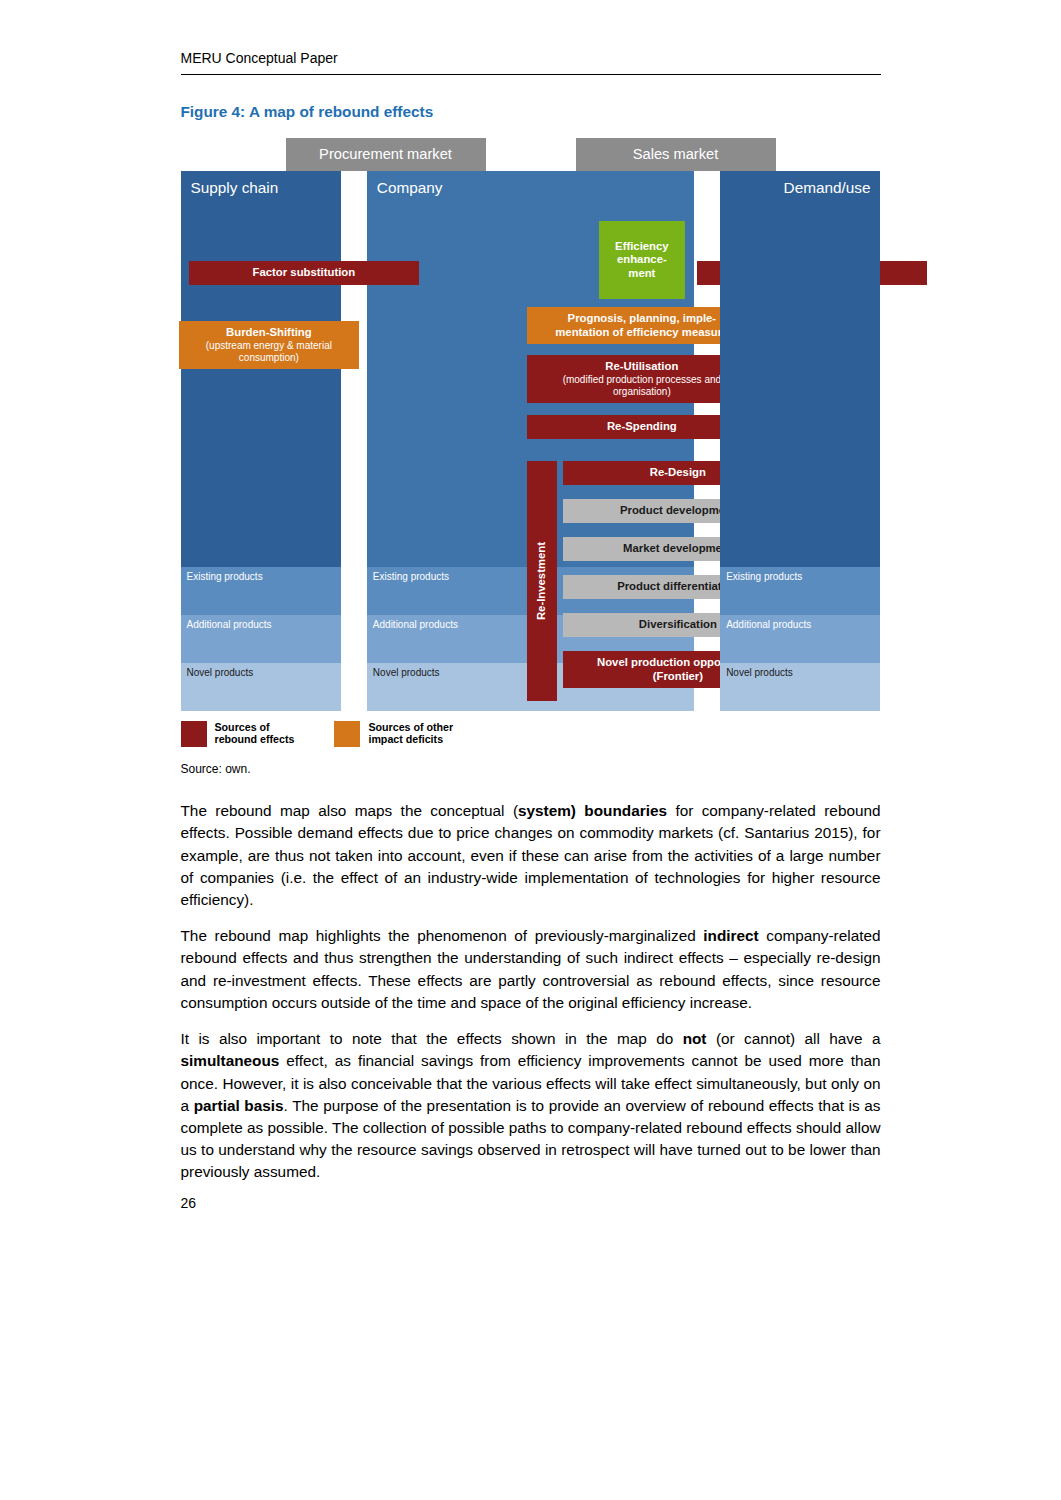MERU Conceptual Paper
Figure 4: A map of rebound effects
Procurement market
Sales market
Supply chain
Existing products
Additional products
Novel products
Company
Existing products
Additional products
Novel products
Factor substitution
Burden-Shifting(upstream energy & material consumption)
Efficiency
enhance-
ment
Inrease in output
Prognosis, planning, imple-
mentation of efficiency measure
Re-Utilisation(modified production processes and organisation)
Re-Spending
Re-Investment
Re-Design
Product development
Market development
Product differentiation
Diversification
Novel production opportuities
(Frontier)
Demand/use
Existing products
Additional products
Novel products
Sources of
rebound effects
Sources of other
impact deficits
Source: own.
The rebound map also maps the conceptual (system) boundaries for company-related rebound effects. Possible demand effects due to price changes on commodity markets (cf. Santarius 2015), for example, are thus not taken into account, even if these can arise from the activities of a large number of companies (i.e. the effect of an industry-wide implementation of technologies for higher resource efficiency).
The rebound map highlights the phenomenon of previously-marginalized indirect company-related rebound effects and thus strengthen the understanding of such indirect effects – especially re-design and re-investment effects. These effects are partly controversial as rebound effects, since resource consumption occurs outside of the time and space of the original efficiency increase.
It is also important to note that the effects shown in the map do not (or cannot) all have a simultaneous effect, as financial savings from efficiency improvements cannot be used more than once. However, it is also conceivable that the various effects will take effect simultaneously, but only on a partial basis. The purpose of the presentation is to provide an overview of rebound effects that is as complete as possible. The collection of possible paths to company-related rebound effects should allow us to understand why the resource savings observed in retrospect will have turned out to be lower than previously assumed.
26